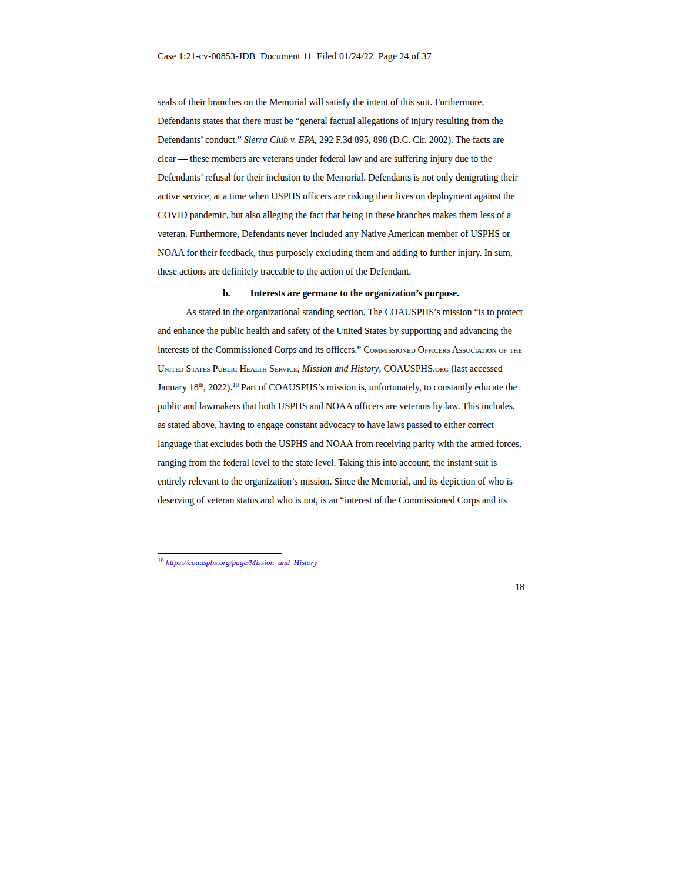Case 1:21-cv-00853-JDB Document 11 Filed 01/24/22 Page 24 of 37
seals of their branches on the Memorial will satisfy the intent of this suit. Furthermore, Defendants states that there must be “general factual allegations of injury resulting from the Defendants’ conduct.” Sierra Club v. EPA, 292 F.3d 895, 898 (D.C. Cir. 2002). The facts are clear — these members are veterans under federal law and are suffering injury due to the Defendants’ refusal for their inclusion to the Memorial. Defendants is not only denigrating their active service, at a time when USPHS officers are risking their lives on deployment against the COVID pandemic, but also alleging the fact that being in these branches makes them less of a veteran. Furthermore, Defendants never included any Native American member of USPHS or NOAA for their feedback, thus purposely excluding them and adding to further injury. In sum, these actions are definitely traceable to the action of the Defendant.
b. Interests are germane to the organization’s purpose.
As stated in the organizational standing section, The COAUSPHS’s mission “is to protect and enhance the public health and safety of the United States by supporting and advancing the interests of the Commissioned Corps and its officers.” Commissioned Officers Association of the United States Public Health Service, Mission and History, COAUSPHS.org (last accessed January 18th, 2022).10 Part of COAUSPHS’s mission is, unfortunately, to constantly educate the public and lawmakers that both USPHS and NOAA officers are veterans by law. This includes, as stated above, having to engage constant advocacy to have laws passed to either correct language that excludes both the USPHS and NOAA from receiving parity with the armed forces, ranging from the federal level to the state level. Taking this into account, the instant suit is entirely relevant to the organization’s mission. Since the Memorial, and its depiction of who is deserving of veteran status and who is not, is an “interest of the Commissioned Corps and its
10 https://coausphs.org/page/Mission_and_History
18